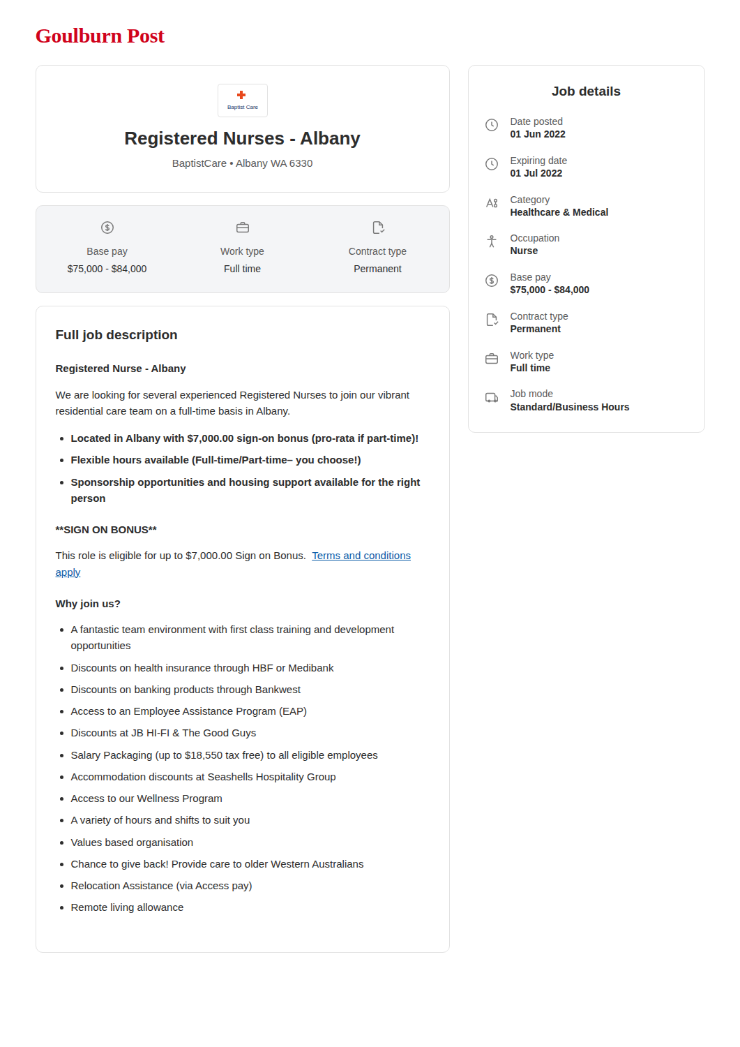Goulburn Post
Baptist Care
Registered Nurses - Albany
BaptistCare • Albany WA 6330
Base pay
$75,000 - $84,000
Work type
Full time
Contract type
Permanent
Full job description
Registered Nurse - Albany
We are looking for several experienced Registered Nurses to join our vibrant residential care team on a full-time basis in Albany.
Located in Albany with $7,000.00 sign-on bonus (pro-rata if part-time)!
Flexible hours available (Full-time/Part-time– you choose!)
Sponsorship opportunities and housing support available for the right person
**SIGN ON BONUS**
This role is eligible for up to $7,000.00 Sign on Bonus. Terms and conditions apply
Why join us?
A fantastic team environment with first class training and development opportunities
Discounts on health insurance through HBF or Medibank
Discounts on banking products through Bankwest
Access to an Employee Assistance Program (EAP)
Discounts at JB HI-FI & The Good Guys
Salary Packaging (up to $18,550 tax free) to all eligible employees
Accommodation discounts at Seashells Hospitality Group
Access to our Wellness Program
A variety of hours and shifts to suit you
Values based organisation
Chance to give back! Provide care to older Western Australians
Relocation Assistance (via Access pay)
Remote living allowance
Job details
Date posted
01 Jun 2022
Expiring date
01 Jul 2022
Category
Healthcare & Medical
Occupation
Nurse
Base pay
$75,000 - $84,000
Contract type
Permanent
Work type
Full time
Job mode
Standard/Business Hours